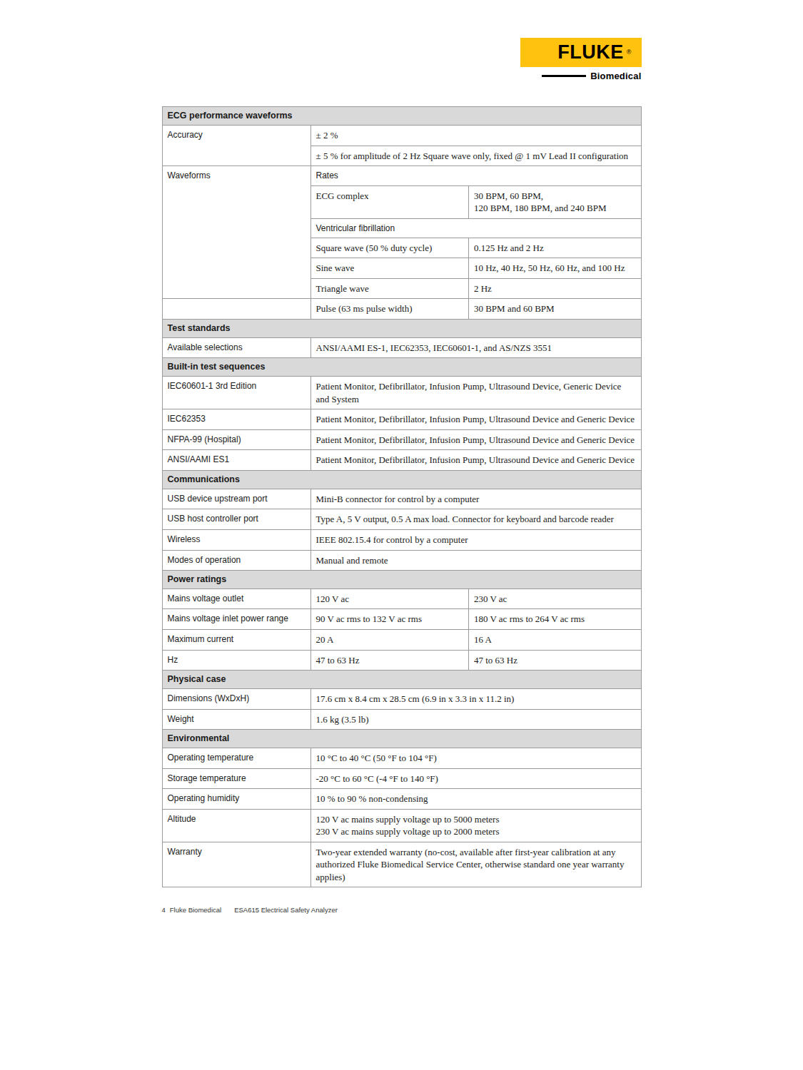FLUKE®
Biomedical
| ECG performance waveforms |
| Accuracy | ± 2 % |
| ± 5 % for amplitude of 2 Hz Square wave only, fixed @ 1 mV Lead II configuration |
| Waveforms | Rates |
| ECG complex | 30 BPM, 60 BPM, 120 BPM, 180 BPM, and 240 BPM |
| Ventricular fibrillation |
| Square wave (50 % duty cycle) | 0.125 Hz and 2 Hz |
| Sine wave | 10 Hz, 40 Hz, 50 Hz, 60 Hz, and 100 Hz |
| Triangle wave | 2 Hz |
| | Pulse (63 ms pulse width) | 30 BPM and 60 BPM |
| Test standards |
| Available selections | ANSI/AAMI ES-1, IEC62353, IEC60601-1, and AS/NZS 3551 |
| Built-in test sequences |
| IEC60601-1 3rd Edition | Patient Monitor, Defibrillator, Infusion Pump, Ultrasound Device, Generic Device and System |
| IEC62353 | Patient Monitor, Defibrillator, Infusion Pump, Ultrasound Device and Generic Device |
| NFPA-99 (Hospital) | Patient Monitor, Defibrillator, Infusion Pump, Ultrasound Device and Generic Device |
| ANSI/AAMI ES1 | Patient Monitor, Defibrillator, Infusion Pump, Ultrasound Device and Generic Device |
| Communications |
| USB device upstream port | Mini-B connector for control by a computer |
| USB host controller port | Type A, 5 V output, 0.5 A max load. Connector for keyboard and barcode reader |
| Wireless | IEEE 802.15.4 for control by a computer |
| Modes of operation | Manual and remote |
| Power ratings |
| Mains voltage outlet | 120 V ac | 230 V ac |
| Mains voltage inlet power range | 90 V ac rms to 132 V ac rms | 180 V ac rms to 264 V ac rms |
| Maximum current | 20 A | 16 A |
| Hz | 47 to 63 Hz | 47 to 63 Hz |
| Physical case |
| Dimensions (WxDxH) | 17.6 cm x 8.4 cm x 28.5 cm (6.9 in x 3.3 in x 11.2 in) |
| Weight | 1.6 kg (3.5 lb) |
| Environmental |
| Operating temperature | 10 °C to 40 °C (50 °F to 104 °F) |
| Storage temperature | -20 °C to 60 °C (-4 °F to 140 °F) |
| Operating humidity | 10 % to 90 % non-condensing |
| Altitude | 120 V ac mains supply voltage up to 5000 meters 230 V ac mains supply voltage up to 2000 meters |
| Warranty | Two-year extended warranty (no-cost, available after first-year calibration at any authorized Fluke Biomedical Service Center, otherwise standard one year warranty applies) |
4 Fluke Biomedical ESA615 Electrical Safety Analyzer